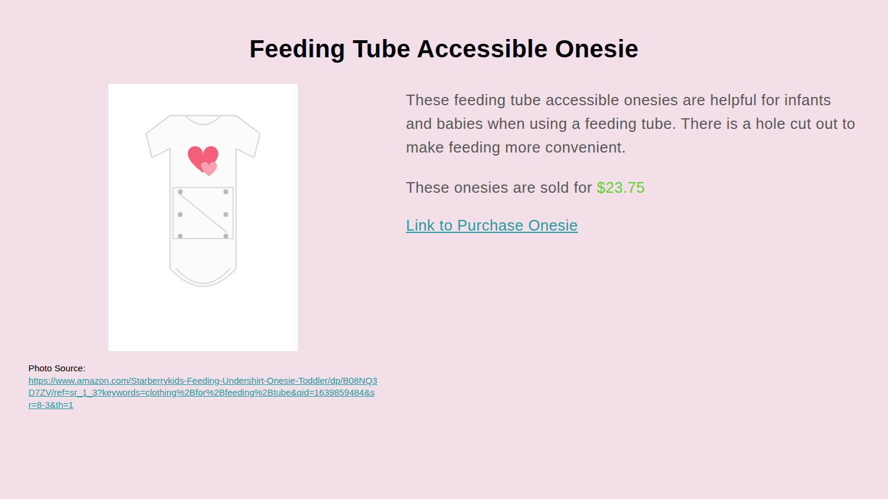Feeding Tube Accessible Onesie
Photo Source:
https://www.amazon.com/Starberrykids-Feeding-Undershirt-Onesie-Toddler/dp/B08NQ3D7ZV/ref=sr_1_3?keywords=clothing%2Bfor%2Bfeeding%2Btube&qid=1639859484&sr=8-3&th=1
These feeding tube accessible onesies are helpful for infants and babies when using a feeding tube. There is a hole cut out to make feeding more convenient.
These onesies are sold for $23.75
Link to Purchase Onesie